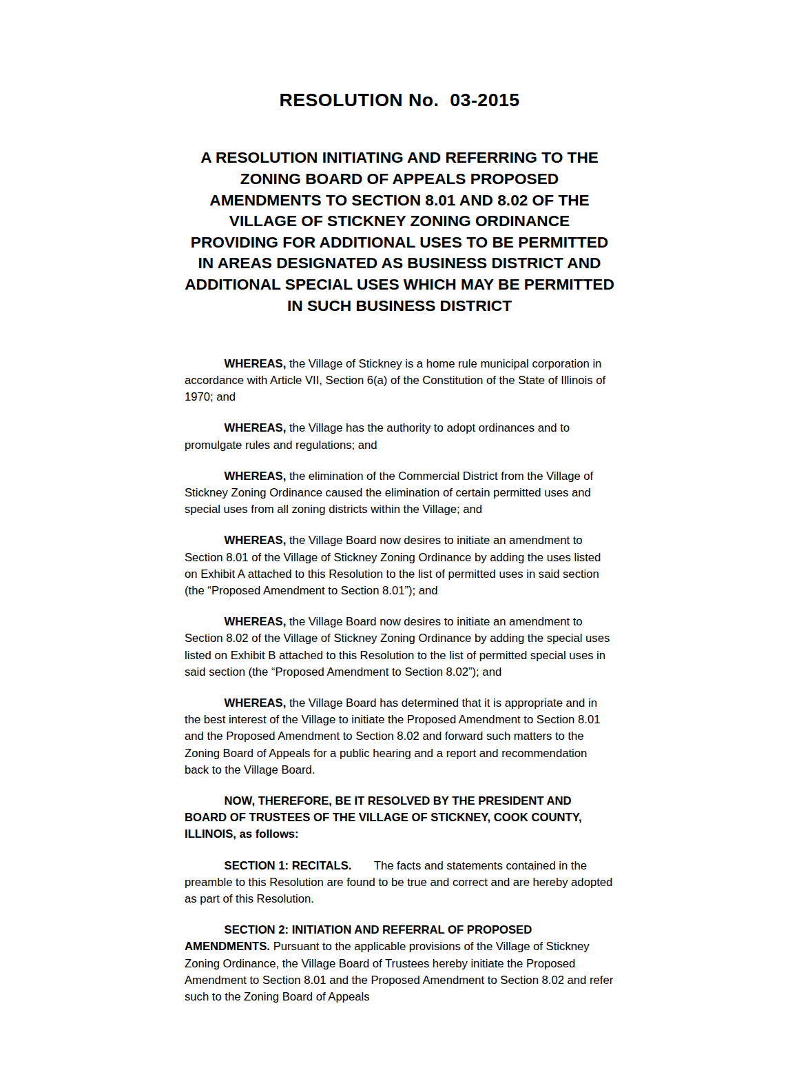RESOLUTION No. 03-2015
A RESOLUTION INITIATING AND REFERRING TO THE ZONING BOARD OF APPEALS PROPOSED AMENDMENTS TO SECTION 8.01 AND 8.02 OF THE VILLAGE OF STICKNEY ZONING ORDINANCE PROVIDING FOR ADDITIONAL USES TO BE PERMITTED IN AREAS DESIGNATED AS BUSINESS DISTRICT AND ADDITIONAL SPECIAL USES WHICH MAY BE PERMITTED IN SUCH BUSINESS DISTRICT
WHEREAS, the Village of Stickney is a home rule municipal corporation in accordance with Article VII, Section 6(a) of the Constitution of the State of Illinois of 1970; and
WHEREAS, the Village has the authority to adopt ordinances and to promulgate rules and regulations; and
WHEREAS, the elimination of the Commercial District from the Village of Stickney Zoning Ordinance caused the elimination of certain permitted uses and special uses from all zoning districts within the Village; and
WHEREAS, the Village Board now desires to initiate an amendment to Section 8.01 of the Village of Stickney Zoning Ordinance by adding the uses listed on Exhibit A attached to this Resolution to the list of permitted uses in said section (the “Proposed Amendment to Section 8.01”); and
WHEREAS, the Village Board now desires to initiate an amendment to Section 8.02 of the Village of Stickney Zoning Ordinance by adding the special uses listed on Exhibit B attached to this Resolution to the list of permitted special uses in said section (the “Proposed Amendment to Section 8.02”); and
WHEREAS, the Village Board has determined that it is appropriate and in the best interest of the Village to initiate the Proposed Amendment to Section 8.01 and the Proposed Amendment to Section 8.02 and forward such matters to the Zoning Board of Appeals for a public hearing and a report and recommendation back to the Village Board.
NOW, THEREFORE, BE IT RESOLVED BY THE PRESIDENT AND BOARD OF TRUSTEES OF THE VILLAGE OF STICKNEY, COOK COUNTY, ILLINOIS, as follows:
SECTION 1: RECITALS. The facts and statements contained in the preamble to this Resolution are found to be true and correct and are hereby adopted as part of this Resolution.
SECTION 2: INITIATION AND REFERRAL OF PROPOSED AMENDMENTS. Pursuant to the applicable provisions of the Village of Stickney Zoning Ordinance, the Village Board of Trustees hereby initiate the Proposed Amendment to Section 8.01 and the Proposed Amendment to Section 8.02 and refer such to the Zoning Board of Appeals